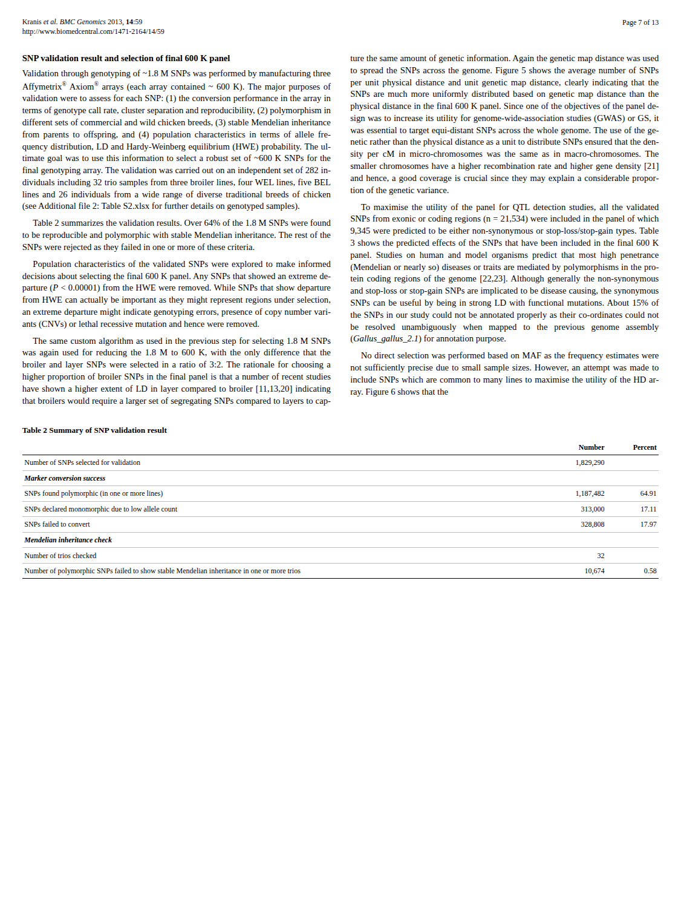Kranis et al. BMC Genomics 2013, 14:59
http://www.biomedcentral.com/1471-2164/14/59
Page 7 of 13
SNP validation result and selection of final 600 K panel
Validation through genotyping of ~1.8 M SNPs was performed by manufacturing three Affymetrix® Axiom® arrays (each array contained ~ 600 K). The major purposes of validation were to assess for each SNP: (1) the conversion performance in the array in terms of genotype call rate, cluster separation and reproducibility, (2) polymorphism in different sets of commercial and wild chicken breeds, (3) stable Mendelian inheritance from parents to offspring, and (4) population characteristics in terms of allele frequency distribution, LD and Hardy-Weinberg equilibrium (HWE) probability. The ultimate goal was to use this information to select a robust set of ~600 K SNPs for the final genotyping array. The validation was carried out on an independent set of 282 individuals including 32 trio samples from three broiler lines, four WEL lines, five BEL lines and 26 individuals from a wide range of diverse traditional breeds of chicken (see Additional file 2: Table S2.xlsx for further details on genotyped samples).
Table 2 summarizes the validation results. Over 64% of the 1.8 M SNPs were found to be reproducible and polymorphic with stable Mendelian inheritance. The rest of the SNPs were rejected as they failed in one or more of these criteria.
Population characteristics of the validated SNPs were explored to make informed decisions about selecting the final 600 K panel. Any SNPs that showed an extreme departure (P < 0.00001) from the HWE were removed. While SNPs that show departure from HWE can actually be important as they might represent regions under selection, an extreme departure might indicate genotyping errors, presence of copy number variants (CNVs) or lethal recessive mutation and hence were removed.
The same custom algorithm as used in the previous step for selecting 1.8 M SNPs was again used for reducing the 1.8 M to 600 K, with the only difference that the broiler and layer SNPs were selected in a ratio of 3:2. The rationale for choosing a higher proportion of broiler SNPs in the final panel is that a number of recent studies have shown a higher extent of LD in layer compared to broiler [11,13,20] indicating that broilers would require a larger set of segregating SNPs compared to layers to capture the same amount of genetic information. Again the genetic map distance was used to spread the SNPs across the genome. Figure 5 shows the average number of SNPs per unit physical distance and unit genetic map distance, clearly indicating that the SNPs are much more uniformly distributed based on genetic map distance than the physical distance in the final 600 K panel. Since one of the objectives of the panel design was to increase its utility for genome-wide-association studies (GWAS) or GS, it was essential to target equi-distant SNPs across the whole genome. The use of the genetic rather than the physical distance as a unit to distribute SNPs ensured that the density per cM in micro-chromosomes was the same as in macro-chromosomes. The smaller chromosomes have a higher recombination rate and higher gene density [21] and hence, a good coverage is crucial since they may explain a considerable proportion of the genetic variance.
To maximise the utility of the panel for QTL detection studies, all the validated SNPs from exonic or coding regions (n = 21,534) were included in the panel of which 9,345 were predicted to be either non-synonymous or stop-loss/stop-gain types. Table 3 shows the predicted effects of the SNPs that have been included in the final 600 K panel. Studies on human and model organisms predict that most high penetrance (Mendelian or nearly so) diseases or traits are mediated by polymorphisms in the protein coding regions of the genome [22,23]. Although generally the non-synonymous and stop-loss or stop-gain SNPs are implicated to be disease causing, the synonymous SNPs can be useful by being in strong LD with functional mutations. About 15% of the SNPs in our study could not be annotated properly as their co-ordinates could not be resolved unambiguously when mapped to the previous genome assembly (Gallus_gallus_2.1) for annotation purpose.
No direct selection was performed based on MAF as the frequency estimates were not sufficiently precise due to small sample sizes. However, an attempt was made to include SNPs which are common to many lines to maximise the utility of the HD array. Figure 6 shows that the
Table 2 Summary of SNP validation result
| | Number | Percent |
| --- | --- | --- |
| Number of SNPs selected for validation | 1,829,290 | |
| Marker conversion success |
| SNPs found polymorphic (in one or more lines) | 1,187,482 | 64.91 |
| SNPs declared monomorphic due to low allele count | 313,000 | 17.11 |
| SNPs failed to convert | 328,808 | 17.97 |
| Mendelian inheritance check |
| Number of trios checked | 32 | |
| Number of polymorphic SNPs failed to show stable Mendelian inheritance in one or more trios | 10,674 | 0.58 |